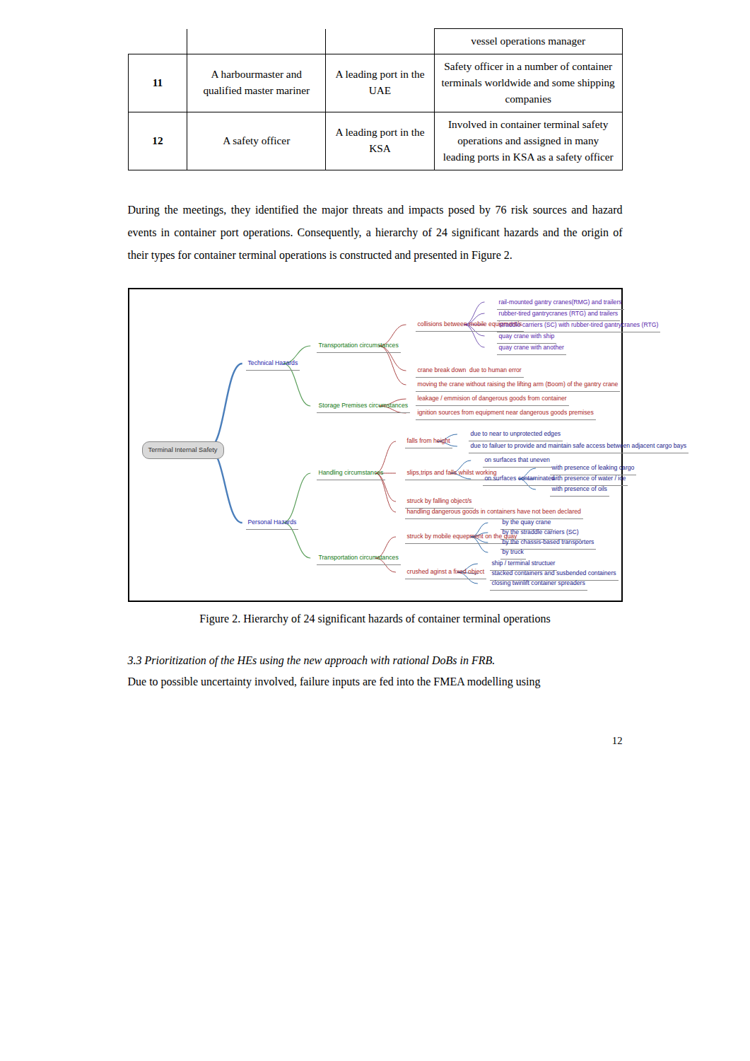| | | | vessel operations manager |
| 11 | A harbourmaster and qualified master mariner | A leading port in the UAE | Safety officer in a number of container terminals worldwide and some shipping companies |
| 12 | A safety officer | A leading port in the KSA | Involved in container terminal safety operations and assigned in many leading ports in KSA as a safety officer |
During the meetings, they identified the major threats and impacts posed by 76 risk sources and hazard events in container port operations. Consequently, a hierarchy of 24 significant hazards and the origin of their types for container terminal operations is constructed and presented in Figure 2.
Terminal Internal Safety
Technical Hazards
Personal Hazards
Transportation circumstances
Storage Premises circumstances
Handling circumstances
Transportation circumstances
collisions between mobile equipment/s
crane break down due to human error
moving the crane without raising the lifting arm (Boom) of the gantry crane
leakage / emmision of dangerous goods from container
ignition sources from equipment near dangerous goods premises
rail-mounted gantry cranes(RMG) and trailers
rubber-tired gantrycranes (RTG) and trailers
straddle carriers (SC) with rubber-tired gantrycranes (RTG)
quay crane with ship
quay crane with another
falls from height
slips,trips and falls whilst working
struck by falling object/s
handling dangerous goods in containers have not been declared
due to near to unprotected edges
due to failuer to provide and maintain safe access between adjacent cargo bays
on surfaces that uneven
on surfaces contaminated
with presence of leaking cargo
with presence of water / ice
with presence of oils
struck by mobile equepment on the quay
crushed aginst a fixed object
by the quay crane
by the straddle carriers (SC)
by the chassis-based transporters
by truck
ship / terminal structuer
stacked containers and susbended containers
closing twinlift container spreaders
Figure 2. Hierarchy of 24 significant hazards of container terminal operations
3.3 Prioritization of the HEs using the new approach with rational DoBs in FRB.
Due to possible uncertainty involved, failure inputs are fed into the FMEA modelling using
12